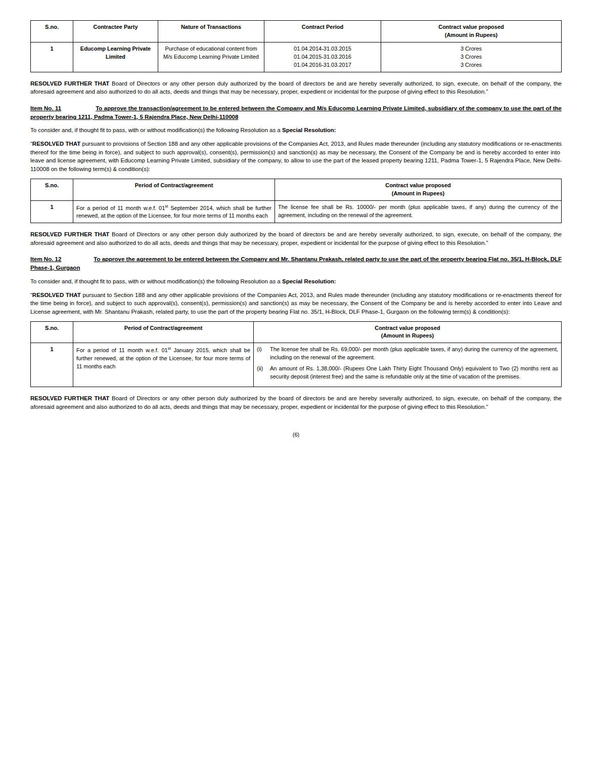| S.no. | Contractee Party | Nature of Transactions | Contract Period | Contract value proposed (Amount in Rupees) |
| --- | --- | --- | --- | --- |
| 1 | Educomp Learning Private Limited | Purchase of educational content from M/s Educomp Learning Private Limited | 01.04.2014-31.03.2015 01.04.2015-31.03.2016 01.04.2016-31.03.2017 | 3 Crores 3 Crores 3 Crores |
RESOLVED FURTHER THAT Board of Directors or any other person duly authorized by the board of directors be and are hereby severally authorized, to sign, execute, on behalf of the company, the aforesaid agreement and also authorized to do all acts, deeds and things that may be necessary, proper, expedient or incidental for the purpose of giving effect to this Resolution.”
Item No. 11 To approve the transaction/agreement to be entered between the Company and M/s Educomp Learning Private Limited, subsidiary of the company to use the part of the property bearing 1211, Padma Tower-1, 5 Rajendra Place, New Delhi-110008
To consider and, if thought fit to pass, with or without modification(s) the following Resolution as a Special Resolution:
“RESOLVED THAT pursuant to provisions of Section 188 and any other applicable provisions of the Companies Act, 2013, and Rules made thereunder (including any statutory modifications or re-enactments thereof for the time being in force), and subject to such approval(s), consent(s), permission(s) and sanction(s) as may be necessary, the Consent of the Company be and is hereby accorded to enter into leave and license agreement, with Educomp Learning Private Limited, subsidiary of the company, to allow to use the part of the leased property bearing 1211, Padma Tower-1, 5 Rajendra Place, New Delhi-110008 on the following term(s) & condition(s):
| S.no. | Period of Contract/agreement | Contract value proposed (Amount in Rupees) |
| --- | --- | --- |
| 1 | For a period of 11 month w.e.f. 01 st September 2014, which shall be further renewed, at the option of the Licensee, for four more terms of 11 months each | The license fee shall be Rs. 10000/- per month (plus applicable taxes, if any) during the currency of the agreement, including on the renewal of the agreement. |
RESOLVED FURTHER THAT Board of Directors or any other person duly authorized by the board of directors be and are hereby severally authorized, to sign, execute, on behalf of the company, the aforesaid agreement and also authorized to do all acts, deeds and things that may be necessary, proper, expedient or incidental for the purpose of giving effect to this Resolution.”
Item No. 12 To approve the agreement to be entered between the Company and Mr. Shantanu Prakash, related party to use the part of the property bearing Flat no. 35/1, H-Block, DLF Phase-1, Gurgaon
To consider and, if thought fit to pass, with or without modification(s) the following Resolution as a Special Resolution:
“RESOLVED THAT pursuant to Section 188 and any other applicable provisions of the Companies Act, 2013, and Rules made thereunder (including any statutory modifications or re-enactments thereof for the time being in force), and subject to such approval(s), consent(s), permission(s) and sanction(s) as may be necessary, the Consent of the Company be and is hereby accorded to enter into Leave and License agreement, with Mr. Shantanu Prakash, related party, to use the part of the property bearing Flat no. 35/1, H-Block, DLF Phase-1, Gurgaon on the following term(s) & condition(s):
| S.no. | Period of Contract/agreement | Contract value proposed (Amount in Rupees) |
| --- | --- | --- |
| 1 | For a period of 11 month w.e.f. 01 st January 2015, which shall be further renewed, at the option of the Licensee, for four more terms of 11 months each | (i) The license fee shall be Rs. 69,000/- per month (plus applicable taxes, if any) during the currency of the agreement, including on the renewal of the agreement. (ii) An amount of Rs. 1,38,000/- (Rupees One Lakh Thirty Eight Thousand Only) equivalent to Two (2) months rent as security deposit (interest free) and the same is refundable only at the time of vacation of the premises. |
RESOLVED FURTHER THAT Board of Directors or any other person duly authorized by the board of directors be and are hereby severally authorized, to sign, execute, on behalf of the company, the aforesaid agreement and also authorized to do all acts, deeds and things that may be necessary, proper, expedient or incidental for the purpose of giving effect to this Resolution.”
(6)